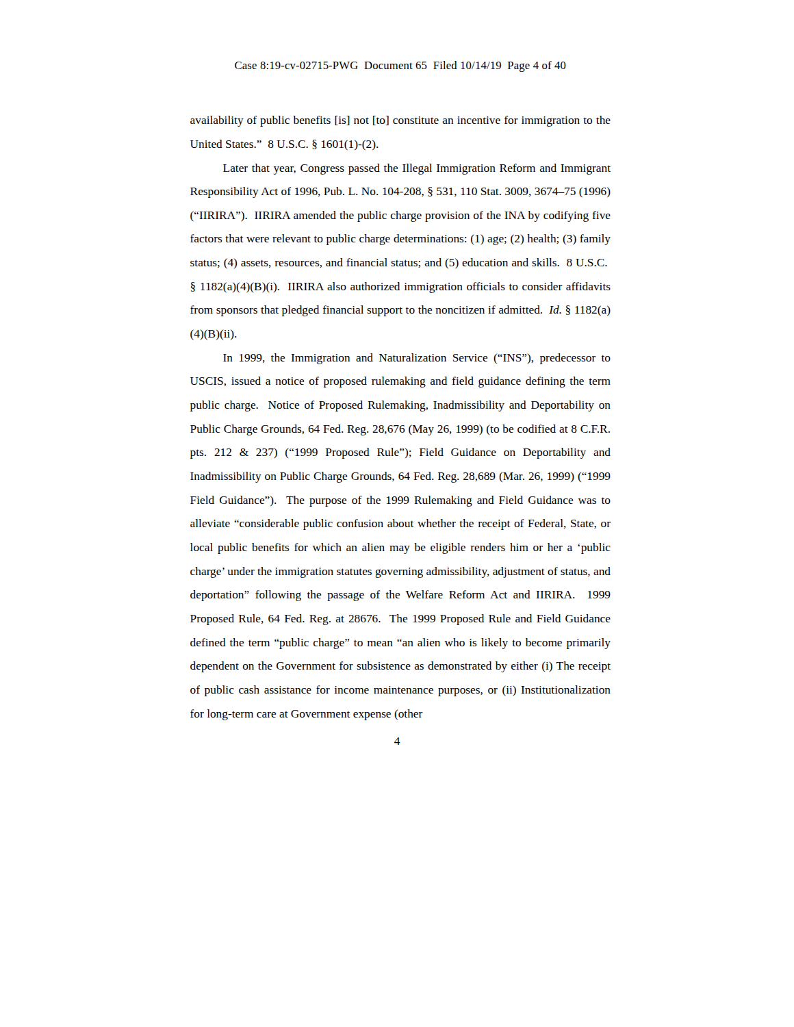Case 8:19-cv-02715-PWG Document 65 Filed 10/14/19 Page 4 of 40
availability of public benefits [is] not [to] constitute an incentive for immigration to the United States.” 8 U.S.C. § 1601(1)-(2).
Later that year, Congress passed the Illegal Immigration Reform and Immigrant Responsibility Act of 1996, Pub. L. No. 104-208, § 531, 110 Stat. 3009, 3674–75 (1996) (“IIRIRA”). IIRIRA amended the public charge provision of the INA by codifying five factors that were relevant to public charge determinations: (1) age; (2) health; (3) family status; (4) assets, resources, and financial status; and (5) education and skills. 8 U.S.C. § 1182(a)(4)(B)(i). IIRIRA also authorized immigration officials to consider affidavits from sponsors that pledged financial support to the noncitizen if admitted. Id. § 1182(a)(4)(B)(ii).
In 1999, the Immigration and Naturalization Service (“INS”), predecessor to USCIS, issued a notice of proposed rulemaking and field guidance defining the term public charge. Notice of Proposed Rulemaking, Inadmissibility and Deportability on Public Charge Grounds, 64 Fed. Reg. 28,676 (May 26, 1999) (to be codified at 8 C.F.R. pts. 212 & 237) (“1999 Proposed Rule”); Field Guidance on Deportability and Inadmissibility on Public Charge Grounds, 64 Fed. Reg. 28,689 (Mar. 26, 1999) (“1999 Field Guidance”). The purpose of the 1999 Rulemaking and Field Guidance was to alleviate “considerable public confusion about whether the receipt of Federal, State, or local public benefits for which an alien may be eligible renders him or her a ‘public charge’ under the immigration statutes governing admissibility, adjustment of status, and deportation” following the passage of the Welfare Reform Act and IIRIRA. 1999 Proposed Rule, 64 Fed. Reg. at 28676. The 1999 Proposed Rule and Field Guidance defined the term “public charge” to mean “an alien who is likely to become primarily dependent on the Government for subsistence as demonstrated by either (i) The receipt of public cash assistance for income maintenance purposes, or (ii) Institutionalization for long-term care at Government expense (other
4